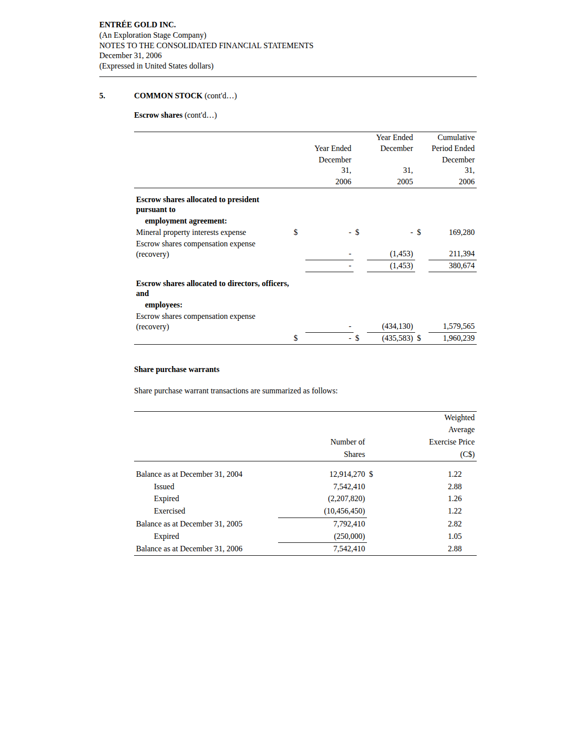ENTRÉE GOLD INC.
(An Exploration Stage Company)
NOTES TO THE CONSOLIDATED FINANCIAL STATEMENTS
December 31, 2006
(Expressed in United States dollars)
5.
COMMON STOCK (cont'd…)
Escrow shares (cont'd…)
| | | | | Year Ended | | Cumulative |
| --- | --- | --- | --- | --- | --- | --- |
| | | Year Ended | | December | | Period Ended |
| | | December 31, | | 31, | | December 31, |
| | | 2006 | | 2005 | | 2006 |
| Escrow shares allocated to president pursuant to | | | | | | |
| employment agreement: | | | | | | |
| Mineral property interests expense | $ | - | $ | - | $ | 169,280 |
| Escrow shares compensation expense (recovery) | | - | | (1,453) | | 211,394 |
| | | - | | (1,453) | | 380,674 |
| Escrow shares allocated to directors, officers, and | | | | | | |
| employees: | | | | | | |
| Escrow shares compensation expense (recovery) | | - | | (434,130) | | 1,579,565 |
| | $ | - | $ | (435,583) | $ | 1,960,239 |
Share purchase warrants
Share purchase warrant transactions are summarized as follows:
| | | | Weighted |
| --- | --- | --- | --- |
| | | | Average |
| | Number of | | Exercise Price |
| | Shares | | (C$) |
| Balance as at December 31, 2004 | 12,914,270 | $ | 1.22 |
| Issued | 7,542,410 | | 2.88 |
| Expired | (2,207,820) | | 1.26 |
| Exercised | (10,456,450) | | 1.22 |
| Balance as at December 31, 2005 | 7,792,410 | | 2.82 |
| Expired | (250,000) | | 1.05 |
| Balance as at December 31, 2006 | 7,542,410 | | 2.88 |